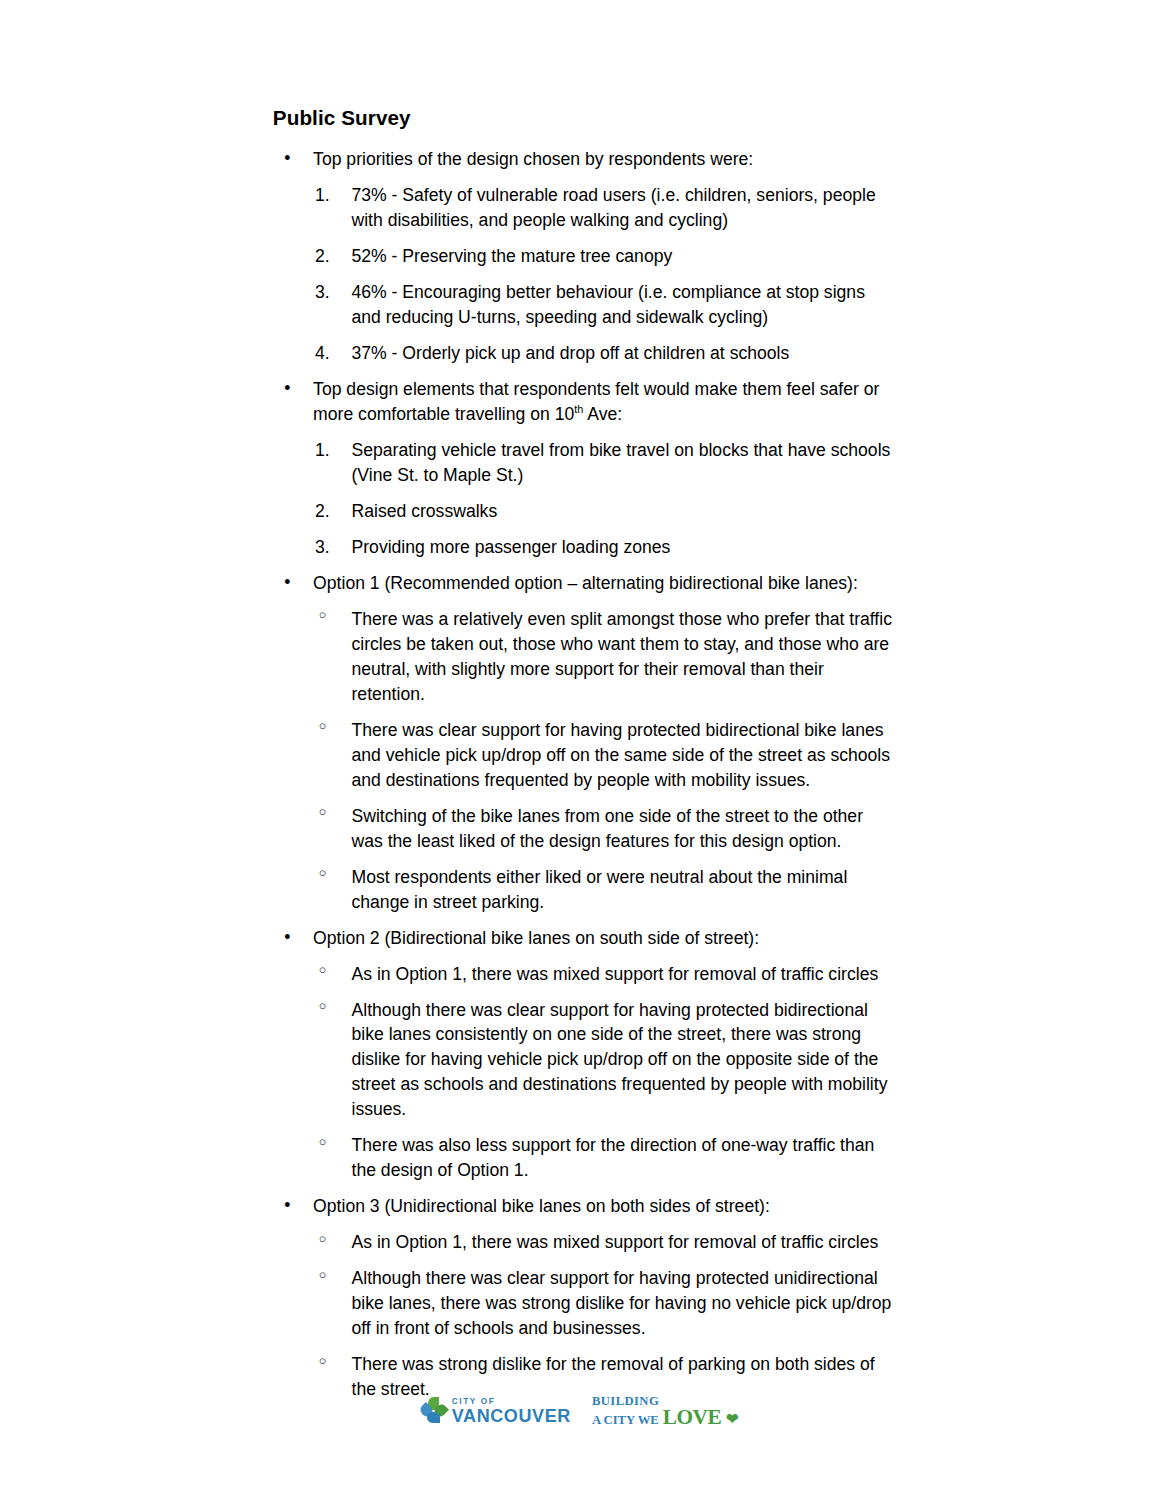Public Survey
Top priorities of the design chosen by respondents were:
73% - Safety of vulnerable road users (i.e. children, seniors, people with disabilities, and people walking and cycling)
52% - Preserving the mature tree canopy
46% - Encouraging better behaviour (i.e. compliance at stop signs and reducing U-turns, speeding and sidewalk cycling)
37% - Orderly pick up and drop off at children at schools
Top design elements that respondents felt would make them feel safer or more comfortable travelling on 10th Ave:
Separating vehicle travel from bike travel on blocks that have schools (Vine St. to Maple St.)
Raised crosswalks
Providing more passenger loading zones
Option 1 (Recommended option – alternating bidirectional bike lanes):
There was a relatively even split amongst those who prefer that traffic circles be taken out, those who want them to stay, and those who are neutral, with slightly more support for their removal than their retention.
There was clear support for having protected bidirectional bike lanes and vehicle pick up/drop off on the same side of the street as schools and destinations frequented by people with mobility issues.
Switching of the bike lanes from one side of the street to the other was the least liked of the design features for this design option.
Most respondents either liked or were neutral about the minimal change in street parking.
Option 2 (Bidirectional bike lanes on south side of street):
As in Option 1, there was mixed support for removal of traffic circles
Although there was clear support for having protected bidirectional bike lanes consistently on one side of the street, there was strong dislike for having vehicle pick up/drop off on the opposite side of the street as schools and destinations frequented by people with mobility issues.
There was also less support for the direction of one-way traffic than the design of Option 1.
Option 3 (Unidirectional bike lanes on both sides of street):
As in Option 1, there was mixed support for removal of traffic circles
Although there was clear support for having protected unidirectional bike lanes, there was strong dislike for having no vehicle pick up/drop off in front of schools and businesses.
There was strong dislike for the removal of parking on both sides of the street.
CITY OF VANCOUVER
BUILDING A CITY WE LOVE❤